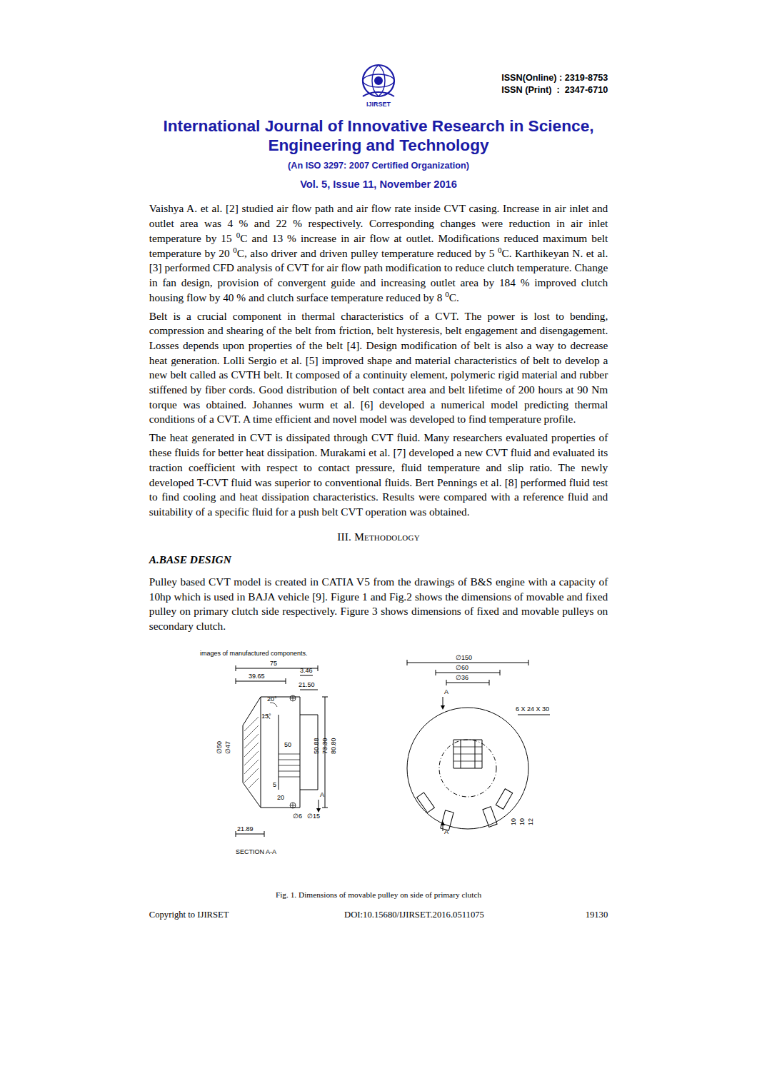IJIRSET
ISSN(Online) : 2319-8753
ISSN (Print) : 2347-6710
International Journal of Innovative Research in Science,
Engineering and Technology
(An ISO 3297: 2007 Certified Organization)
Vol. 5, Issue 11, November 2016
Vaishya A. et al. [2] studied air flow path and air flow rate inside CVT casing. Increase in air inlet and outlet area was 4 % and 22 % respectively. Corresponding changes were reduction in air inlet temperature by 15 0C and 13 % increase in air flow at outlet. Modifications reduced maximum belt temperature by 20 0C, also driver and driven pulley temperature reduced by 5 0C. Karthikeyan N. et al. [3] performed CFD analysis of CVT for air flow path modification to reduce clutch temperature. Change in fan design, provision of convergent guide and increasing outlet area by 184 % improved clutch housing flow by 40 % and clutch surface temperature reduced by 8 0C.
Belt is a crucial component in thermal characteristics of a CVT. The power is lost to bending, compression and shearing of the belt from friction, belt hysteresis, belt engagement and disengagement. Losses depends upon properties of the belt [4]. Design modification of belt is also a way to decrease heat generation. Lolli Sergio et al. [5] improved shape and material characteristics of belt to develop a new belt called as CVTH belt. It composed of a continuity element, polymeric rigid material and rubber stiffened by fiber cords. Good distribution of belt contact area and belt lifetime of 200 hours at 90 Nm torque was obtained. Johannes wurm et al. [6] developed a numerical model predicting thermal conditions of a CVT. A time efficient and novel model was developed to find temperature profile.
The heat generated in CVT is dissipated through CVT fluid. Many researchers evaluated properties of these fluids for better heat dissipation. Murakami et al. [7] developed a new CVT fluid and evaluated its traction coefficient with respect to contact pressure, fluid temperature and slip ratio. The newly developed T-CVT fluid was superior to conventional fluids. Bert Pennings et al. [8] performed fluid test to find cooling and heat dissipation characteristics. Results were compared with a reference fluid and suitability of a specific fluid for a push belt CVT operation was obtained.
III. Methodology
A.Base Design
Pulley based CVT model is created in CATIA V5 from the drawings of B&S engine with a capacity of 10hp which is used in BAJA vehicle [9]. Figure 1 and Fig.2 shows the dimensions of movable and fixed pulley on primary clutch side respectively. Figure 3 shows dimensions of fixed and movable pulleys on secondary clutch.
images of manufactured components. 75 39.65 3.46 20° 13° 50.88 73.30 80.80 21.50 50 5 20 ∅50 ∅47 ∅6 ∅15 21.89 SECTION A-A A ∅150 ∅60 ∅36 A 6 X 24 X 30 10 10 12 A
Fig. 1. Dimensions of movable pulley on side of primary clutch
Copyright to IJIRSET
DOI:10.15680/IJIRSET.2016.0511075
19130